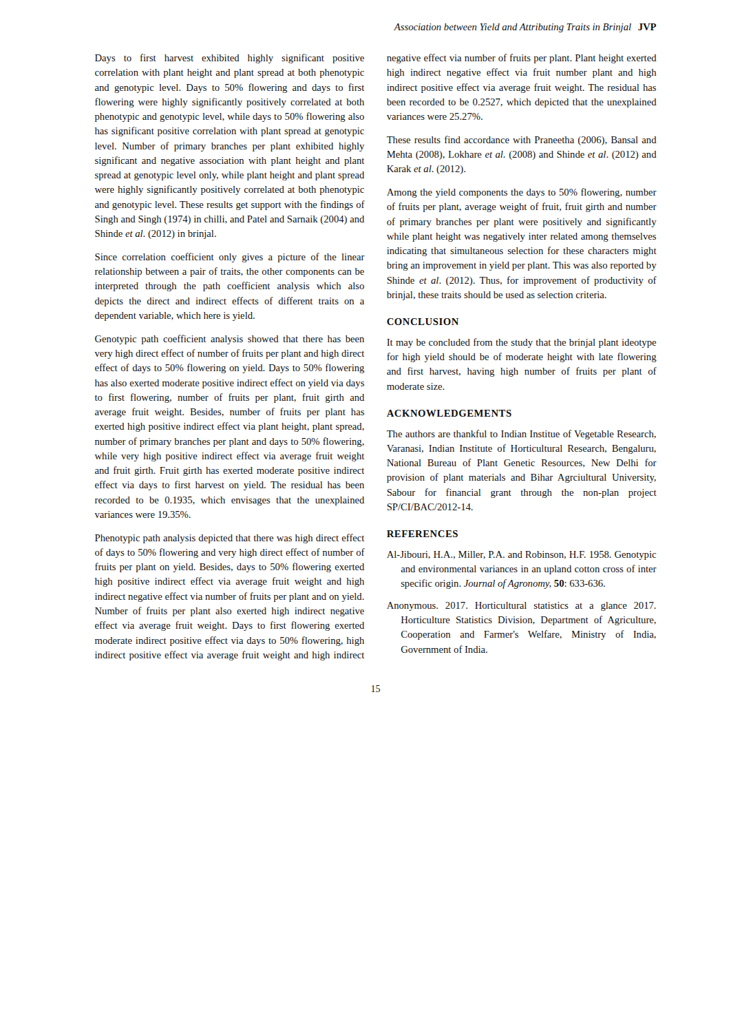Association between Yield and Attributing Traits in Brinjal JVP
Days to first harvest exhibited highly significant positive correlation with plant height and plant spread at both phenotypic and genotypic level. Days to 50% flowering and days to first flowering were highly significantly positively correlated at both phenotypic and genotypic level, while days to 50% flowering also has significant positive correlation with plant spread at genotypic level. Number of primary branches per plant exhibited highly significant and negative association with plant height and plant spread at genotypic level only, while plant height and plant spread were highly significantly positively correlated at both phenotypic and genotypic level. These results get support with the findings of Singh and Singh (1974) in chilli, and Patel and Sarnaik (2004) and Shinde et al. (2012) in brinjal.
Since correlation coefficient only gives a picture of the linear relationship between a pair of traits, the other components can be interpreted through the path coefficient analysis which also depicts the direct and indirect effects of different traits on a dependent variable, which here is yield.
Genotypic path coefficient analysis showed that there has been very high direct effect of number of fruits per plant and high direct effect of days to 50% flowering on yield. Days to 50% flowering has also exerted moderate positive indirect effect on yield via days to first flowering, number of fruits per plant, fruit girth and average fruit weight. Besides, number of fruits per plant has exerted high positive indirect effect via plant height, plant spread, number of primary branches per plant and days to 50% flowering, while very high positive indirect effect via average fruit weight and fruit girth. Fruit girth has exerted moderate positive indirect effect via days to first harvest on yield. The residual has been recorded to be 0.1935, which envisages that the unexplained variances were 19.35%.
Phenotypic path analysis depicted that there was high direct effect of days to 50% flowering and very high direct effect of number of fruits per plant on yield. Besides, days to 50% flowering exerted high positive indirect effect via average fruit weight and high indirect negative effect via number of fruits per plant and on yield. Number of fruits per plant also exerted high indirect negative effect via average fruit weight. Days to first flowering exerted moderate indirect positive effect via days to 50% flowering, high indirect positive effect via average fruit weight and high indirect negative effect via number of fruits per plant. Plant height exerted high indirect negative effect via fruit number plant and high indirect positive effect via average fruit weight. The residual has been recorded to be 0.2527, which depicted that the unexplained variances were 25.27%.
These results find accordance with Praneetha (2006), Bansal and Mehta (2008), Lokhare et al. (2008) and Shinde et al. (2012) and Karak et al. (2012).
Among the yield components the days to 50% flowering, number of fruits per plant, average weight of fruit, fruit girth and number of primary branches per plant were positively and significantly while plant height was negatively inter related among themselves indicating that simultaneous selection for these characters might bring an improvement in yield per plant. This was also reported by Shinde et al. (2012). Thus, for improvement of productivity of brinjal, these traits should be used as selection criteria.
CONCLUSION
It may be concluded from the study that the brinjal plant ideotype for high yield should be of moderate height with late flowering and first harvest, having high number of fruits per plant of moderate size.
ACKNOWLEDGEMENTS
The authors are thankful to Indian Institue of Vegetable Research, Varanasi, Indian Institute of Horticultural Research, Bengaluru, National Bureau of Plant Genetic Resources, New Delhi for provision of plant materials and Bihar Agrciultural University, Sabour for financial grant through the non-plan project SP/CI/BAC/2012-14.
REFERENCES
Al-Jibouri, H.A., Miller, P.A. and Robinson, H.F. 1958. Genotypic and environmental variances in an upland cotton cross of inter specific origin. Journal of Agronomy, 50: 633-636.
Anonymous. 2017. Horticultural statistics at a glance 2017. Horticulture Statistics Division, Department of Agriculture, Cooperation and Farmer's Welfare, Ministry of India, Government of India.
15